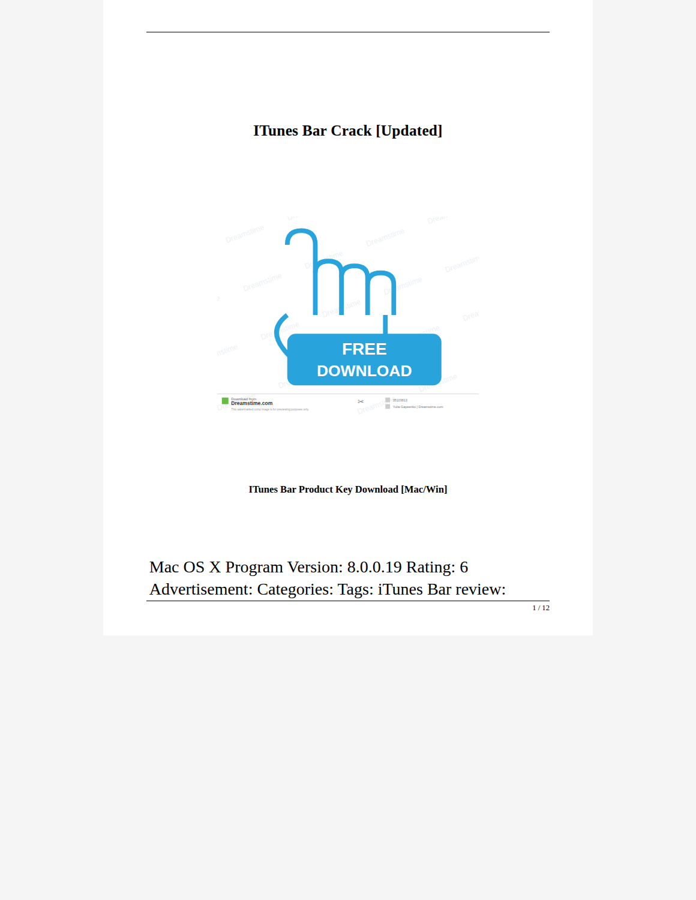ITunes Bar Crack [Updated]
ITunes Bar Product Key Download [Mac/Win]
Mac OS X Program Version: 8.0.0.19 Rating: 6 Advertisement: Categories: Tags: iTunes Bar review:
1 / 12